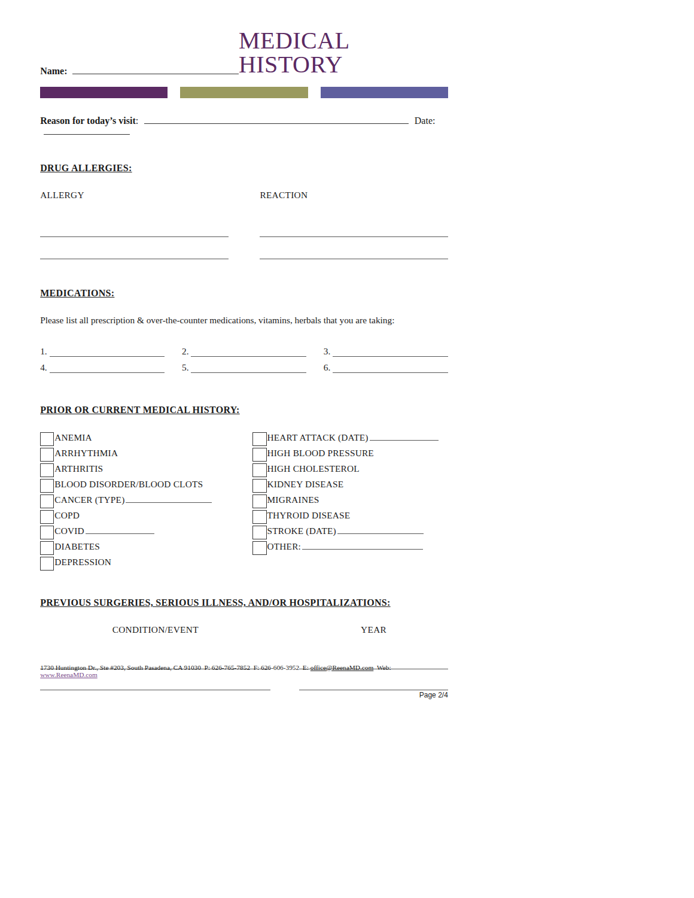Name:
MEDICAL HISTORY
Reason for today’s visit: Date:
DRUG ALLERGIES:
ALLERGY
REACTION
MEDICATIONS:
Please list all prescription & over-the-counter medications, vitamins, herbals that you are taking:
1.
2.
3.
4.
5.
6.
PRIOR OR CURRENT MEDICAL HISTORY:
ANEMIA
ARRHYTHMIA
ARTHRITIS
BLOOD DISORDER/BLOOD CLOTS
CANCER (TYPE)
COPD
COVID
DIABETES
DEPRESSION
HEART ATTACK (DATE)
HIGH BLOOD PRESSURE
HIGH CHOLESTEROL
KIDNEY DISEASE
MIGRAINES
THYROID DISEASE
STROKE (DATE)
OTHER:
PREVIOUS SURGERIES, SERIOUS ILLNESS, AND/OR HOSPITALIZATIONS:
CONDITION/EVENT
YEAR
1730 Huntington Dr., Ste #203, South Pasadena, CA 91030 P: 626-765-7852 F: 626-606-3952 E: office@ReenaMD.com Web: www.ReenaMD.com
Page 2/4